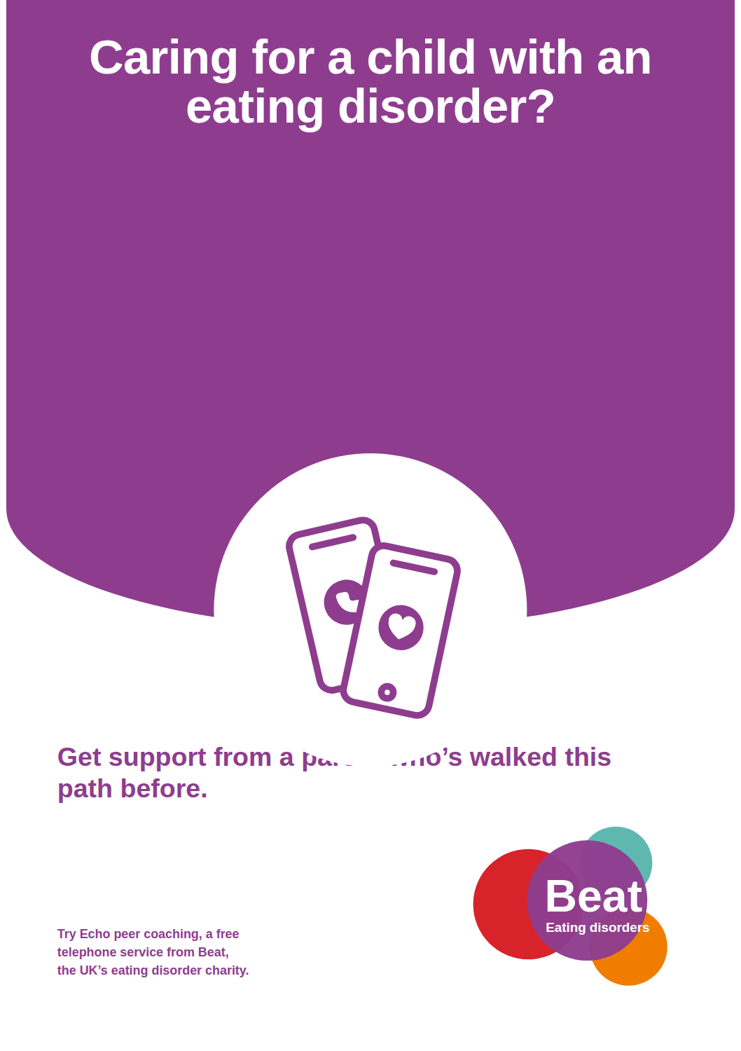Caring for a child with an eating disorder?
Get support from a parent who’s walked this path before.
Try Echo peer coaching, a free
telephone service from Beat,
the UK’s eating disorder charity.
Beat Eating disorders